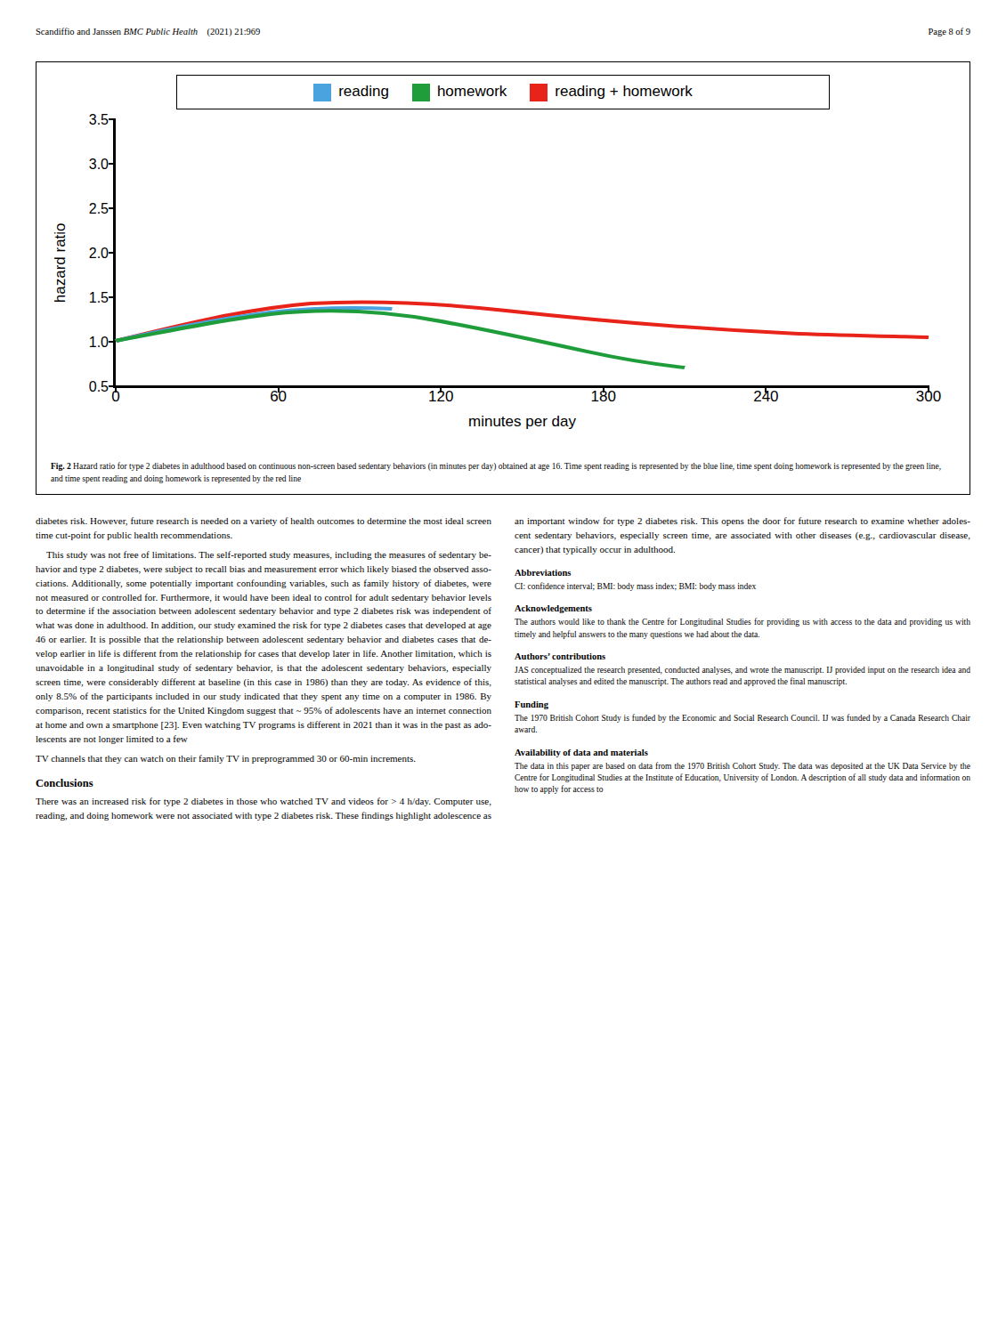Scandiffio and Janssen BMC Public Health (2021) 21:969
Page 8 of 9
reading
homework
reading + homework
hazard ratio
3.5
3.0
2.5
2.0
1.5
1.0
0.5
0
60
120
180
240
300
minutes per day
Fig. 2 Hazard ratio for type 2 diabetes in adulthood based on continuous non-screen based sedentary behaviors (in minutes per day) obtained at age 16. Time spent reading is represented by the blue line, time spent doing homework is represented by the green line, and time spent reading and doing homework is represented by the red line
diabetes risk. However, future research is needed on a variety of health outcomes to determine the most ideal screen time cut-point for public health recommendations.
This study was not free of limitations. The self-reported study measures, including the measures of sedentary behavior and type 2 diabetes, were subject to recall bias and measurement error which likely biased the observed associations. Additionally, some potentially important confounding variables, such as family history of diabetes, were not measured or controlled for. Furthermore, it would have been ideal to control for adult sedentary behavior levels to determine if the association between adolescent sedentary behavior and type 2 diabetes risk was independent of what was done in adulthood. In addition, our study examined the risk for type 2 diabetes cases that developed at age 46 or earlier. It is possible that the relationship between adolescent sedentary behavior and diabetes cases that develop earlier in life is different from the relationship for cases that develop later in life. Another limitation, which is unavoidable in a longitudinal study of sedentary behavior, is that the adolescent sedentary behaviors, especially screen time, were considerably different at baseline (in this case in 1986) than they are today. As evidence of this, only 8.5% of the participants included in our study indicated that they spent any time on a computer in 1986. By comparison, recent statistics for the United Kingdom suggest that ~ 95% of adolescents have an internet connection at home and own a smartphone [23]. Even watching TV programs is different in 2021 than it was in the past as adolescents are not longer limited to a few
TV channels that they can watch on their family TV in preprogrammed 30 or 60-min increments.
Conclusions
There was an increased risk for type 2 diabetes in those who watched TV and videos for > 4 h/day. Computer use, reading, and doing homework were not associated with type 2 diabetes risk. These findings highlight adolescence as an important window for type 2 diabetes risk. This opens the door for future research to examine whether adolescent sedentary behaviors, especially screen time, are associated with other diseases (e.g., cardiovascular disease, cancer) that typically occur in adulthood.
Abbreviations
CI: confidence interval; BMI: body mass index; BMI: body mass index
Acknowledgements
The authors would like to thank the Centre for Longitudinal Studies for providing us with access to the data and providing us with timely and helpful answers to the many questions we had about the data.
Authors’ contributions
JAS conceptualized the research presented, conducted analyses, and wrote the manuscript. IJ provided input on the research idea and statistical analyses and edited the manuscript. The authors read and approved the final manuscript.
Funding
The 1970 British Cohort Study is funded by the Economic and Social Research Council. IJ was funded by a Canada Research Chair award.
Availability of data and materials
The data in this paper are based on data from the 1970 British Cohort Study. The data was deposited at the UK Data Service by the Centre for Longitudinal Studies at the Institute of Education, University of London. A description of all study data and information on how to apply for access to